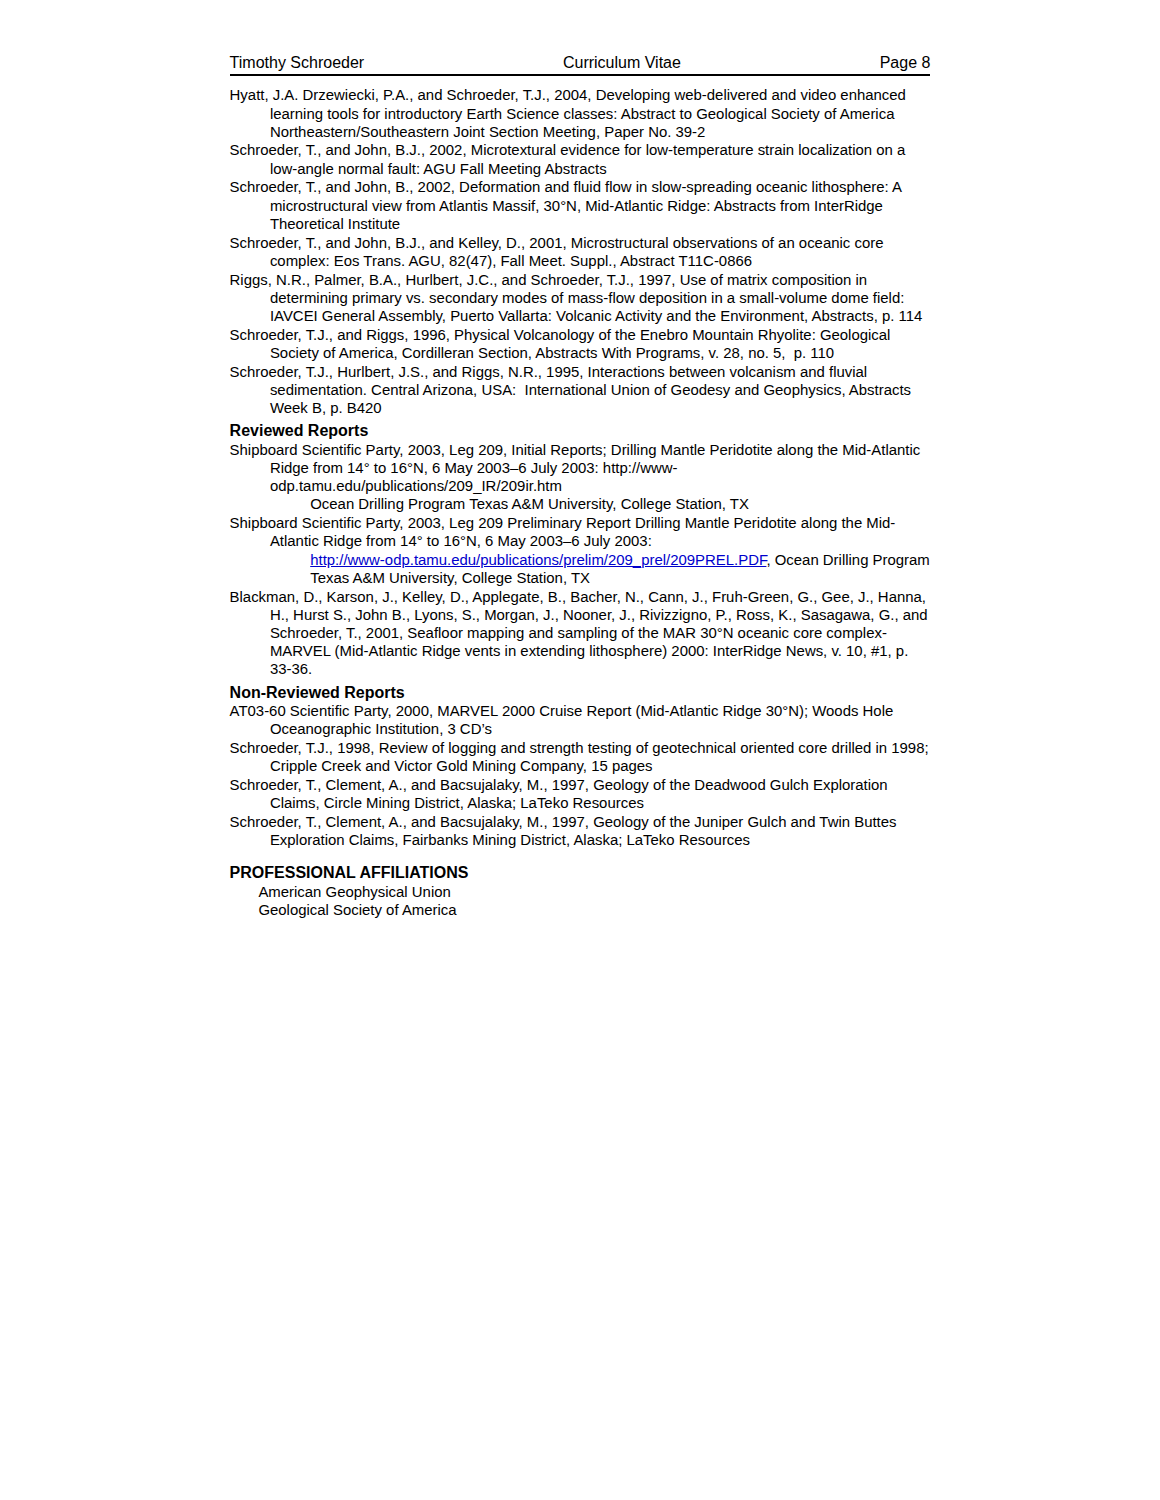Timothy Schroeder
Curriculum Vitae
Page 8
Hyatt, J.A. Drzewiecki, P.A., and Schroeder, T.J., 2004, Developing web-delivered and video enhanced learning tools for introductory Earth Science classes: Abstract to Geological Society of America Northeastern/Southeastern Joint Section Meeting, Paper No. 39-2
Schroeder, T., and John, B.J., 2002, Microtextural evidence for low-temperature strain localization on a low-angle normal fault: AGU Fall Meeting Abstracts
Schroeder, T., and John, B., 2002, Deformation and fluid flow in slow-spreading oceanic lithosphere: A microstructural view from Atlantis Massif, 30°N, Mid-Atlantic Ridge: Abstracts from InterRidge Theoretical Institute
Schroeder, T., and John, B.J., and Kelley, D., 2001, Microstructural observations of an oceanic core complex: Eos Trans. AGU, 82(47), Fall Meet. Suppl., Abstract T11C-0866
Riggs, N.R., Palmer, B.A., Hurlbert, J.C., and Schroeder, T.J., 1997, Use of matrix composition in determining primary vs. secondary modes of mass-flow deposition in a small-volume dome field: IAVCEI General Assembly, Puerto Vallarta: Volcanic Activity and the Environment, Abstracts, p. 114
Schroeder, T.J., and Riggs, 1996, Physical Volcanology of the Enebro Mountain Rhyolite: Geological Society of America, Cordilleran Section, Abstracts With Programs, v. 28, no. 5, p. 110
Schroeder, T.J., Hurlbert, J.S., and Riggs, N.R., 1995, Interactions between volcanism and fluvial sedimentation. Central Arizona, USA: International Union of Geodesy and Geophysics, Abstracts Week B, p. B420
Reviewed Reports
Shipboard Scientific Party, 2003, Leg 209, Initial Reports; Drilling Mantle Peridotite along the Mid-Atlantic Ridge from 14° to 16°N, 6 May 2003–6 July 2003: http://www-odp.tamu.edu/publications/209_IR/209ir.htm
Ocean Drilling Program Texas A&M University, College Station, TX
Shipboard Scientific Party, 2003, Leg 209 Preliminary Report Drilling Mantle Peridotite along the Mid-Atlantic Ridge from 14° to 16°N, 6 May 2003–6 July 2003:
http://www-odp.tamu.edu/publications/prelim/209_prel/209PREL.PDF, Ocean Drilling Program Texas A&M University, College Station, TX
Blackman, D., Karson, J., Kelley, D., Applegate, B., Bacher, N., Cann, J., Fruh-Green, G., Gee, J., Hanna, H., Hurst S., John B., Lyons, S., Morgan, J., Nooner, J., Rivizzigno, P., Ross, K., Sasagawa, G., and Schroeder, T., 2001, Seafloor mapping and sampling of the MAR 30°N oceanic core complex-MARVEL (Mid-Atlantic Ridge vents in extending lithosphere) 2000: InterRidge News, v. 10, #1, p. 33-36.
Non-Reviewed Reports
AT03-60 Scientific Party, 2000, MARVEL 2000 Cruise Report (Mid-Atlantic Ridge 30°N); Woods Hole Oceanographic Institution, 3 CD’s
Schroeder, T.J., 1998, Review of logging and strength testing of geotechnical oriented core drilled in 1998; Cripple Creek and Victor Gold Mining Company, 15 pages
Schroeder, T., Clement, A., and Bacsujalaky, M., 1997, Geology of the Deadwood Gulch Exploration Claims, Circle Mining District, Alaska; LaTeko Resources
Schroeder, T., Clement, A., and Bacsujalaky, M., 1997, Geology of the Juniper Gulch and Twin Buttes Exploration Claims, Fairbanks Mining District, Alaska; LaTeko Resources
PROFESSIONAL AFFILIATIONS
American Geophysical Union
Geological Society of America